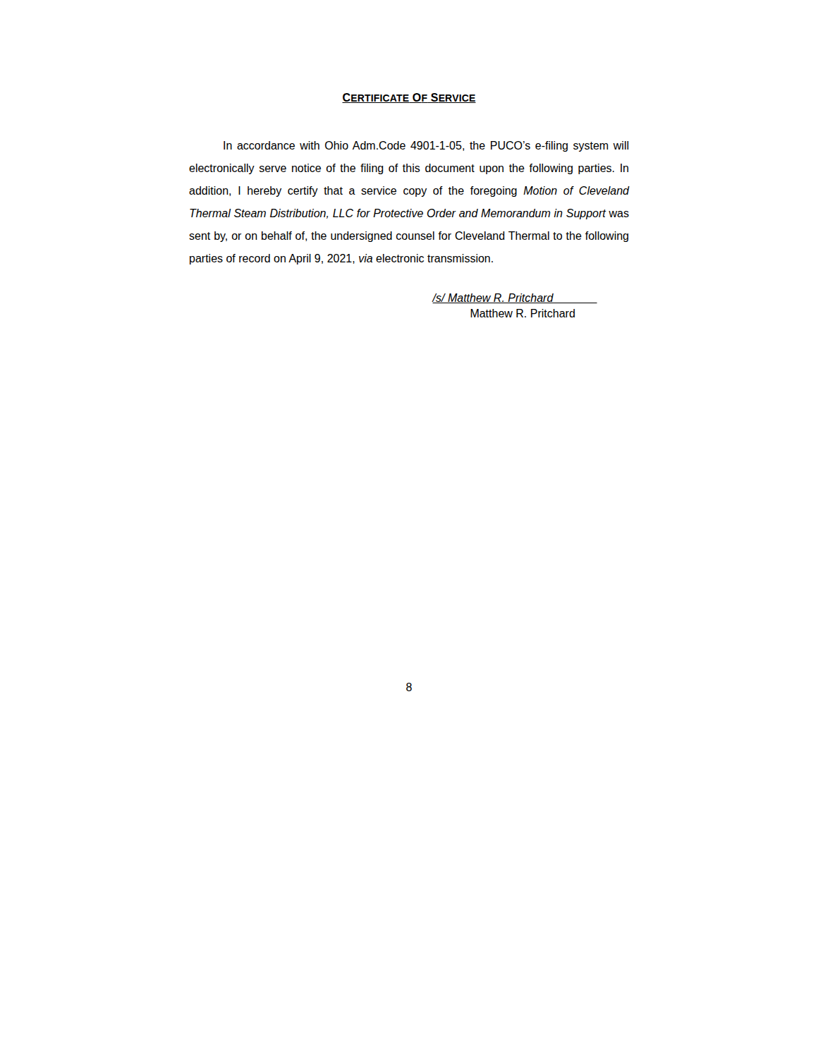CERTIFICATE OF SERVICE
In accordance with Ohio Adm.Code 4901-1-05, the PUCO’s e-filing system will electronically serve notice of the filing of this document upon the following parties. In addition, I hereby certify that a service copy of the foregoing Motion of Cleveland Thermal Steam Distribution, LLC for Protective Order and Memorandum in Support was sent by, or on behalf of, the undersigned counsel for Cleveland Thermal to the following parties of record on April 9, 2021, via electronic transmission.
/s/ Matthew R. Pritchard
Matthew R. Pritchard
8